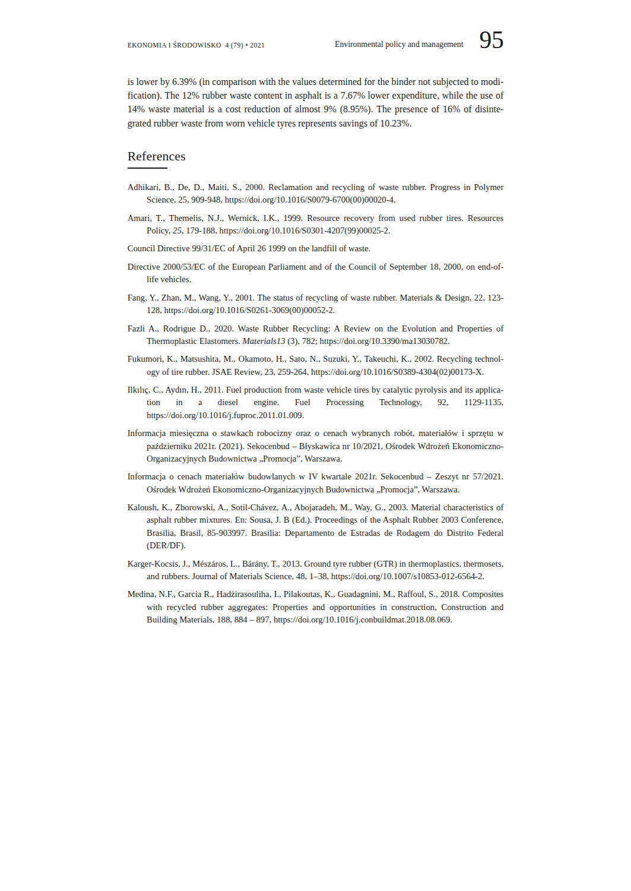Ekonomia i Środowisko 4 (79) • 2021
Environmental policy and management
95
is lower by 6.39% (in comparison with the values determined for the binder not subjected to modification). The 12% rubber waste content in asphalt is a 7.67% lower expenditure, while the use of 14% waste material is a cost reduction of almost 9% (8.95%). The presence of 16% of disintegrated rubber waste from worn vehicle tyres represents savings of 10.23%.
References
Adhikari, B., De, D., Maiti, S., 2000. Reclamation and recycling of waste rubber. Progress in Polymer Science, 25, 909-948, https://doi.org/10.1016/S0079-6700(00)00020-4.
Amari, T., Themelis, N.J., Wernick, I.K., 1999. Resource recovery from used rubber tires. Resources Policy, 25, 179-188, https://doi.org/10.1016/S0301-4207(99)00025-2.
Council Directive 99/31/EC of April 26 1999 on the landfill of waste.
Directive 2000/53/EC of the European Parliament and of the Council of September 18, 2000, on end-of-life vehicles.
Fang, Y., Zhan, M., Wang, Y., 2001. The status of recycling of waste rubber. Materials & Design, 22, 123-128, https://doi.org/10.1016/S0261-3069(00)00052-2.
Fazli A., Rodrigue D., 2020. Waste Rubber Recycling: A Review on the Evolution and Properties of Thermoplastic Elastomers. Materials13 (3), 782; https://doi.org/10.3390/ma13030782.
Fukumori, K., Matsushita, M., Okamoto, H., Sato, N., Suzuki, Y., Takeuchi, K., 2002. Recycling technology of tire rubber. JSAE Review, 23, 259-264, https://doi.org/10.1016/S0389-4304(02)00173-X.
Ilkılıç, C., Aydın, H., 2011. Fuel production from waste vehicle tires by catalytic pyrolysis and its application in a diesel engine. Fuel Processing Technology, 92, 1129-1135, https://doi.org/10.1016/j.fuproc.2011.01.009.
Informacja miesięczna o stawkach robocizny oraz o cenach wybranych robót, materiałów i sprzętu w październiku 2021r. (2021). Sekocenbud – Błyskawica nr 10/2021, Ośrodek Wdrożeń Ekonomiczno-Organizacyjnych Budownictwa „Promocja”, Warszawa.
Informacja o cenach materiałów budowlanych w IV kwartale 2021r. Sekocenbud – Zeszyt nr 57/2021. Ośrodek Wdrożeń Ekonomiczno-Organizacyjnych Budownictwa „Promocja”, Warszawa.
Kaloush, K., Zborowski, A., Sotil-Chávez, A., Abojaradeh, M., Way, G., 2003. Material characteristics of asphalt rubber mixtures. En: Sousa, J. B (Ed.). Proceedings of the Asphalt Rubber 2003 Conference, Brasilia, Brasil, 85-903997. Brasilia: Departamento de Estradas de Rodagem do Distrito Federal (DER/DF).
Karger-Kocsis, J., Mészáros, L., Bárány, T., 2013. Ground tyre rubber (GTR) in thermoplastics, thermosets, and rubbers. Journal of Materials Science, 48, 1–38, https://doi.org/10.1007/s10853-012-6564-2.
Medina, N.F., Garcia R., Hadżirasouliha, I., Pilakoutas, K., Guadagnini, M., Raffoul, S., 2018. Composites with recycled rubber aggregates: Properties and opportunities in construction, Construction and Building Materials, 188, 884 – 897, https://doi.org/10.1016/j.conbuildmat.2018.08.069.